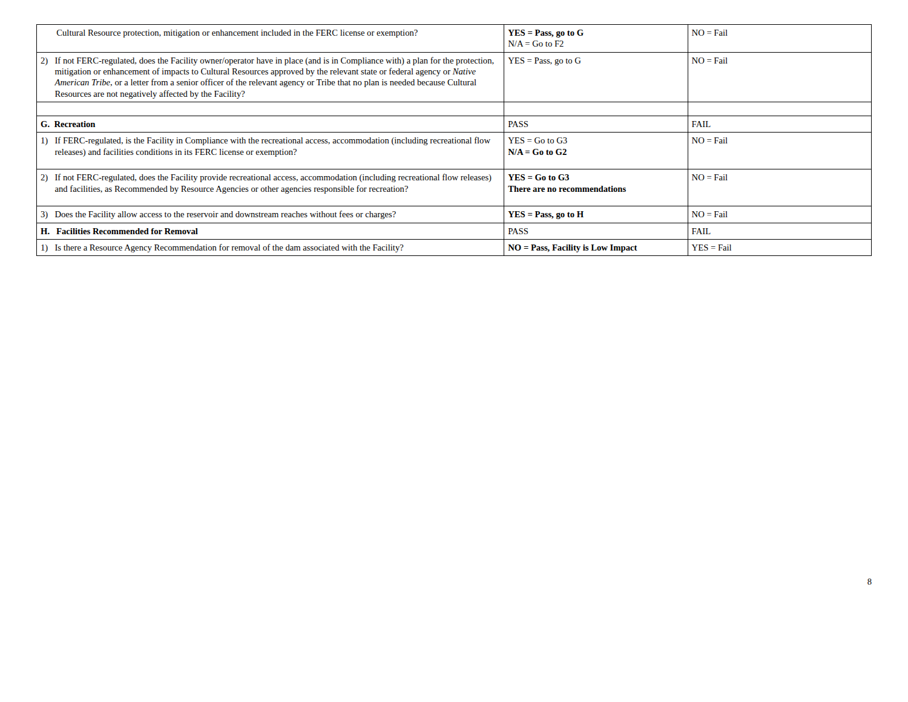| Cultural Resource protection, mitigation or enhancement included in the FERC license or exemption? | YES = Pass, go to G N/A = Go to F2 | NO = Fail |
| 2) If not FERC-regulated, does the Facility owner/operator have in place (and is in Compliance with) a plan for the protection, mitigation or enhancement of impacts to Cultural Resources approved by the relevant state or federal agency or Native American Tribe , or a letter from a senior officer of the relevant agency or Tribe that no plan is needed because Cultural Resources are not negatively affected by the Facility? | YES = Pass, go to G | NO = Fail |
| G. Recreation | PASS | FAIL |
| 1) If FERC-regulated, is the Facility in Compliance with the recreational access, accommodation (including recreational flow releases) and facilities conditions in its FERC license or exemption? | YES = Go to G3 N/A = Go to G2 | NO = Fail |
| 2) If not FERC-regulated, does the Facility provide recreational access, accommodation (including recreational flow releases) and facilities, as Recommended by Resource Agencies or other agencies responsible for recreation? | YES = Go to G3 There are no recommendations | NO = Fail |
| 3) Does the Facility allow access to the reservoir and downstream reaches without fees or charges? | YES = Pass, go to H | NO = Fail |
| H. Facilities Recommended for Removal | PASS | FAIL |
| 1) Is there a Resource Agency Recommendation for removal of the dam associated with the Facility? | NO = Pass, Facility is Low Impact | YES = Fail |
8